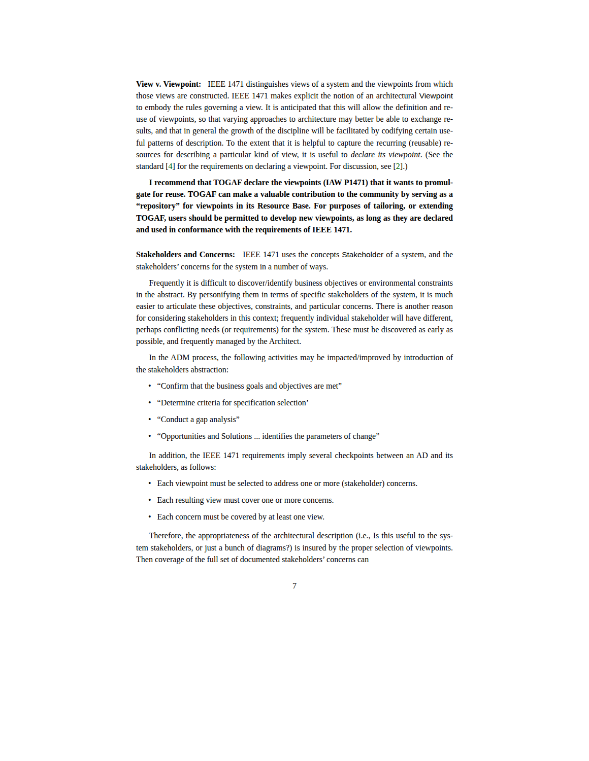View v. Viewpoint: IEEE 1471 distinguishes views of a system and the viewpoints from which those views are constructed. IEEE 1471 makes explicit the notion of an architectural Viewpoint to embody the rules governing a view. It is anticipated that this will allow the definition and reuse of viewpoints, so that varying approaches to architecture may better be able to exchange results, and that in general the growth of the discipline will be facilitated by codifying certain useful patterns of description. To the extent that it is helpful to capture the recurring (reusable) resources for describing a particular kind of view, it is useful to declare its viewpoint. (See the standard [4] for the requirements on declaring a viewpoint. For discussion, see [2].)
I recommend that TOGAF declare the viewpoints (IAW P1471) that it wants to promulgate for reuse. TOGAF can make a valuable contribution to the community by serving as a “repository” for viewpoints in its Resource Base. For purposes of tailoring, or extending TOGAF, users should be permitted to develop new viewpoints, as long as they are declared and used in conformance with the requirements of IEEE 1471.
Stakeholders and Concerns: IEEE 1471 uses the concepts Stakeholder of a system, and the stakeholders’ concerns for the system in a number of ways.
Frequently it is difficult to discover/identify business objectives or environmental constraints in the abstract. By personifying them in terms of specific stakeholders of the system, it is much easier to articulate these objectives, constraints, and particular concerns. There is another reason for considering stakeholders in this context; frequently individual stakeholder will have different, perhaps conflicting needs (or requirements) for the system. These must be discovered as early as possible, and frequently managed by the Architect.
In the ADM process, the following activities may be impacted/improved by introduction of the stakeholders abstraction:
“Confirm that the business goals and objectives are met”
“Determine criteria for specification selection’
“Conduct a gap analysis”
“Opportunities and Solutions ... identifies the parameters of change”
In addition, the IEEE 1471 requirements imply several checkpoints between an AD and its stakeholders, as follows:
Each viewpoint must be selected to address one or more (stakeholder) concerns.
Each resulting view must cover one or more concerns.
Each concern must be covered by at least one view.
Therefore, the appropriateness of the architectural description (i.e., Is this useful to the system stakeholders, or just a bunch of diagrams?) is insured by the proper selection of viewpoints. Then coverage of the full set of documented stakeholders’ concerns can
7